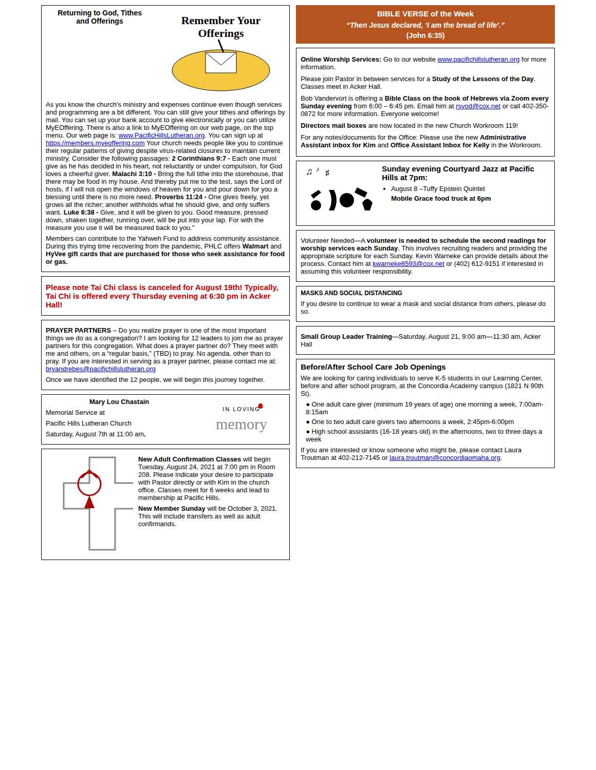Returning to God, Tithes
and Offerings
As you know the church's ministry and expenses continue even though services and programming are a bit different. You can still give your tithes and offerings by mail. You can set up your bank account to give electronically or you can utilize MyEOffering. There is also a link to MyEOffering on our web page, on the top menu. Our web page is: www.PacificHillsLutheran.org. You can sign up at https://members.myeoffering.com Your church needs people like you to continue their regular patterns of giving despite virus-related closures to maintain current ministry. Consider the following passages: 2 Corinthians 9:7 - Each one must give as he has decided in his heart, not reluctantly or under compulsion, for God loves a cheerful giver. Malachi 3:10 - Bring the full tithe into the storehouse, that there may be food in my house. And thereby put me to the test, says the Lord of hosts, if I will not open the windows of heaven for you and pour down for you a blessing until there is no more need. Proverbs 11:24 - One gives freely, yet grows all the richer; another withholds what he should give, and only suffers want. Luke 6:38 - Give, and it will be given to you. Good measure, pressed down, shaken together, running over, will be put into your lap. For with the measure you use it will be measured back to you."
Members can contribute to the Yahweh Fund to address community assistance. During this trying time recovering from the pandemic, PHLC offers Walmart and HyVee gift cards that are purchased for those who seek assistance for food or gas.
Please note Tai Chi class is canceled for August 19th! Typically, Tai Chi is offered every Thursday evening at 6:30 pm in Acker Hall!
PRAYER PARTNERS – Do you realize prayer is one of the most important things we do as a congregation? I am looking for 12 leaders to join me as prayer partners for this congregation. What does a prayer partner do? They meet with me and others, on a “regular basis,” (TBD) to pray. No agenda, other than to pray. If you are interested in serving as a prayer partner, please contact me at: bryandrebes@pacifichillslutheran.org
Once we have identified the 12 people, we will begin this journey together.
Mary Lou Chastain
Memorial Service at
Pacific Hills Lutheran Church
Saturday, August 7th at 11:00 am.
New Adult Confirmation Classes will begin Tuesday, August 24, 2021 at 7:00 pm in Room 208. Please indicate your desire to participate with Pastor directly or with Kim in the church office. Classes meet for 6 weeks and lead to membership at Pacific Hills.
New Member Sunday will be October 3, 2021. This will include transfers as well as adult confirmands.
BIBLE VERSE of the Week
“Then Jesus declared, ‘I am the bread of life’.”
(John 6:35)
Online Worship Services: Go to our website www.pacifichillslutheran.org for more information.
Please join Pastor in between services for a Study of the Lessons of the Day. Classes meet in Acker Hall.
Bob Vandervort is offering a Bible Class on the book of Hebrews via Zoom every Sunday evening from 6:00 – 6:45 pm. Email him at rsvod@cox.net or call 402-350-0872 for more information. Everyone welcome!
Directors mail boxes are now located in the new Church Workroom 119!
For any notes/documents for the Office: Please use the new Administrative Assistant inbox for Kim and Office Assistant Inbox for Kelly in the Workroom.
Sunday evening Courtyard Jazz at Pacific Hills at 7pm:
August 8 –Tuffy Epstein Quintet
Mobile Grace food truck at 6pm
Volunteer Needed—A volunteer is needed to schedule the second readings for worship services each Sunday. This involves recruiting readers and providing the appropriate scripture for each Sunday. Kevin Warneke can provide details about the process. Contact him at kwarneke6593@cox.net or (402) 612-9151 if interested in assuming this volunteer responsibility.
MASKS AND SOCIAL DISTANCING
If you desire to continue to wear a mask and social distance from others, please do so.
Small Group Leader Training—Saturday, August 21, 9:00 am—11:30 am, Acker Hall
Before/After School Care Job Openings
We are looking for caring individuals to serve K-5 students in our Learning Center, before and after school program, at the Concordia Academy campus (1821 N 90th St).
● One adult care giver (minimum 19 years of age) one morning a week, 7:00am-8:15am
● One to two adult care givers two afternoons a week, 2:45pm-6:00pm
● High school assistants (16-18 years old) in the afternoons, two to three days a week
If you are interested or know someone who might be, please contact Laura Troutman at 402-212-7145 or laura.troutman@concordiaomaha.org.